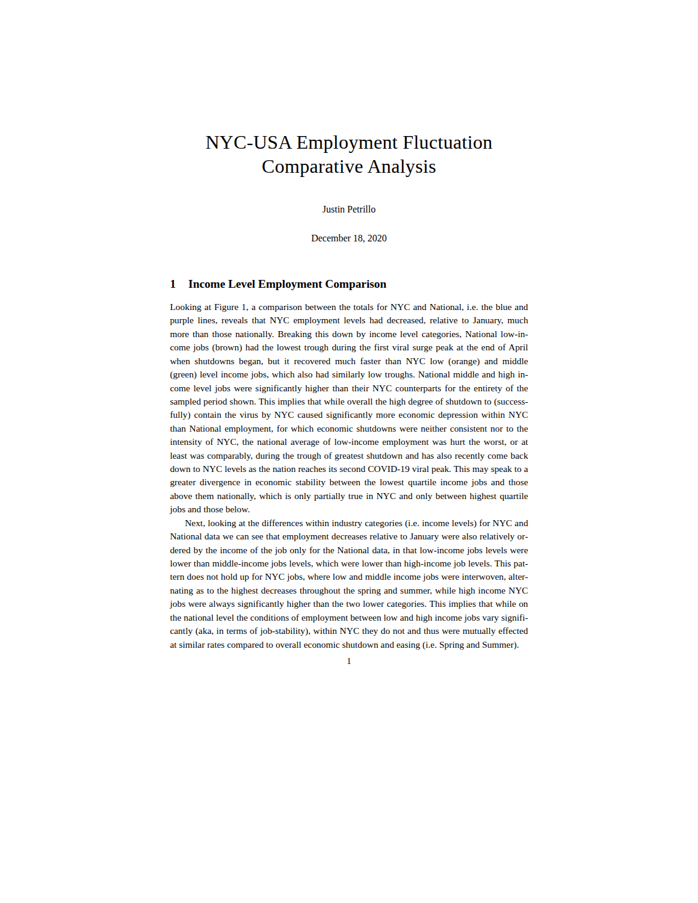NYC-USA Employment Fluctuation
Comparative Analysis
Justin Petrillo
December 18, 2020
1 Income Level Employment Comparison
Looking at Figure 1, a comparison between the totals for NYC and National, i.e. the blue and purple lines, reveals that NYC employment levels had decreased, relative to January, much more than those nationally. Breaking this down by income level categories, National low-income jobs (brown) had the lowest trough during the first viral surge peak at the end of April when shutdowns began, but it recovered much faster than NYC low (orange) and middle (green) level income jobs, which also had similarly low troughs. National middle and high income level jobs were significantly higher than their NYC counterparts for the entirety of the sampled period shown. This implies that while overall the high degree of shutdown to (successfully) contain the virus by NYC caused significantly more economic depression within NYC than National employment, for which economic shutdowns were neither consistent nor to the intensity of NYC, the national average of low-income employment was hurt the worst, or at least was comparably, during the trough of greatest shutdown and has also recently come back down to NYC levels as the nation reaches its second COVID-19 viral peak. This may speak to a greater divergence in economic stability between the lowest quartile income jobs and those above them nationally, which is only partially true in NYC and only between highest quartile jobs and those below.
Next, looking at the differences within industry categories (i.e. income levels) for NYC and National data we can see that employment decreases relative to January were also relatively ordered by the income of the job only for the National data, in that low-income jobs levels were lower than middle-income jobs levels, which were lower than high-income job levels. This pattern does not hold up for NYC jobs, where low and middle income jobs were interwoven, alternating as to the highest decreases throughout the spring and summer, while high income NYC jobs were always significantly higher than the two lower categories. This implies that while on the national level the conditions of employment between low and high income jobs vary significantly (aka, in terms of job-stability), within NYC they do not and thus were mutually effected at similar rates compared to overall economic shutdown and easing (i.e. Spring and Summer).
1